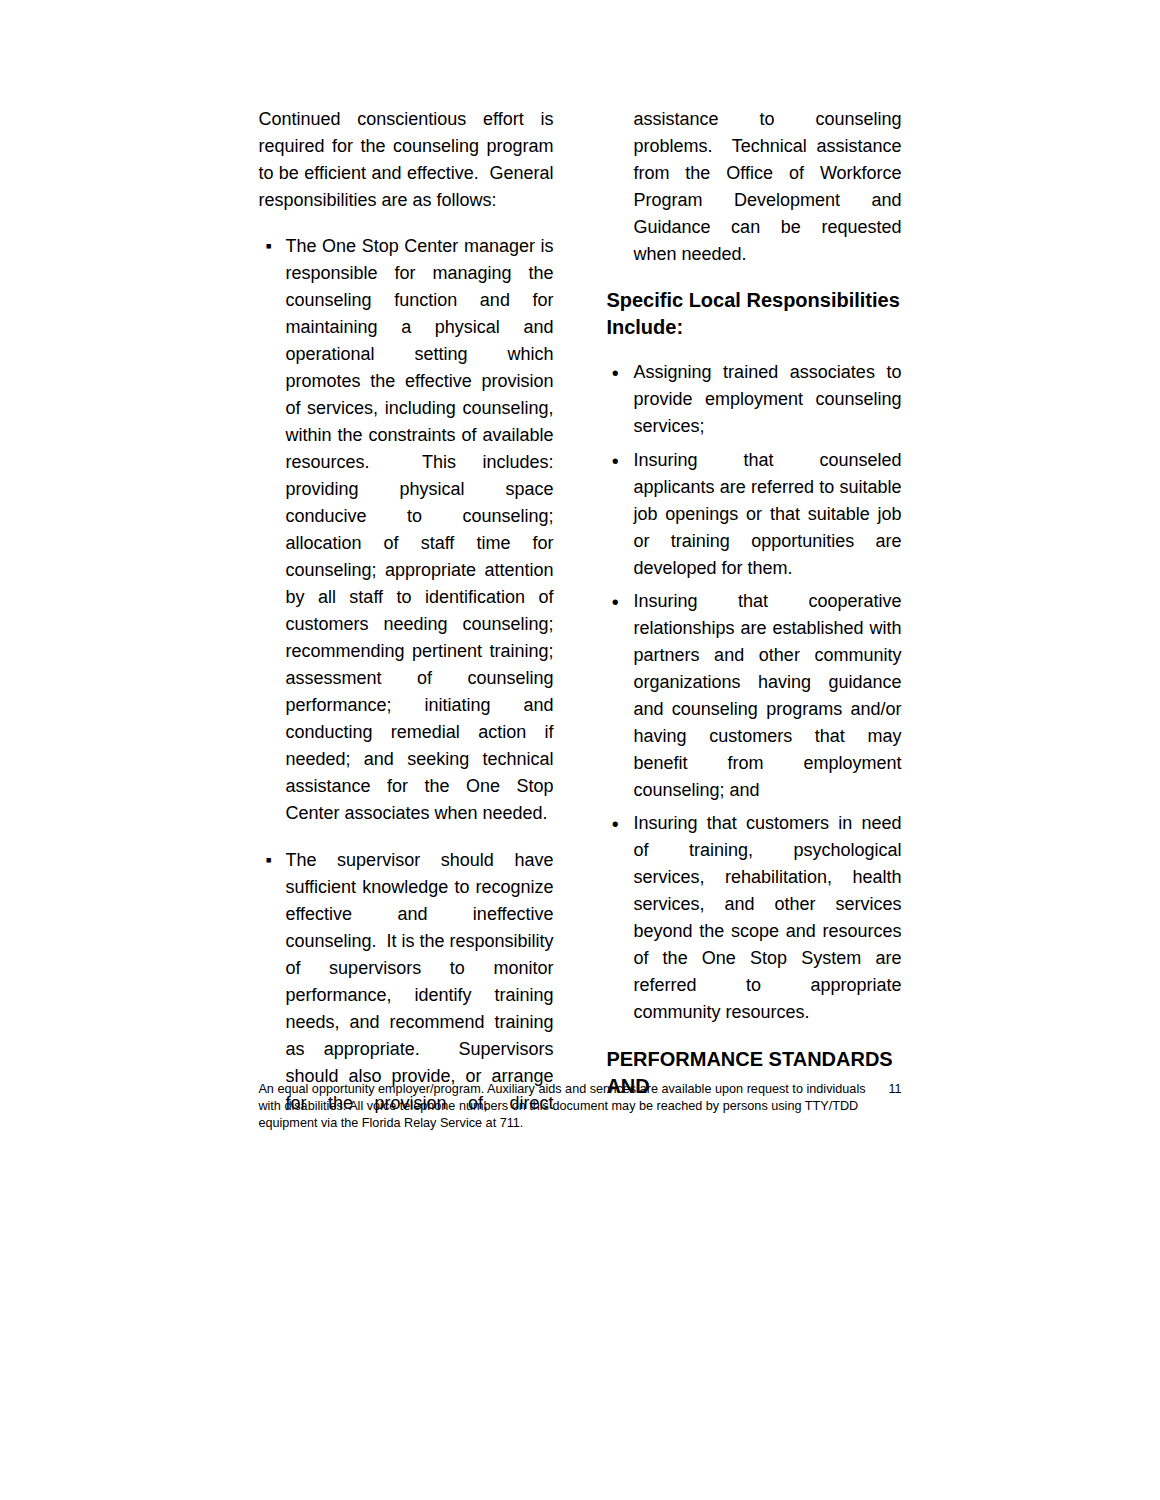Continued conscientious effort is required for the counseling program to be efficient and effective. General responsibilities are as follows:
The One Stop Center manager is responsible for managing the counseling function and for maintaining a physical and operational setting which promotes the effective provision of services, including counseling, within the constraints of available resources. This includes: providing physical space conducive to counseling; allocation of staff time for counseling; appropriate attention by all staff to identification of customers needing counseling; recommending pertinent training; assessment of counseling performance; initiating and conducting remedial action if needed; and seeking technical assistance for the One Stop Center associates when needed.
The supervisor should have sufficient knowledge to recognize effective and ineffective counseling. It is the responsibility of supervisors to monitor performance, identify training needs, and recommend training as appropriate. Supervisors should also provide, or arrange for the provision of, direct assistance to counseling problems. Technical assistance from the Office of Workforce Program Development and Guidance can be requested when needed.
Specific Local Responsibilities Include:
Assigning trained associates to provide employment counseling services;
Insuring that counseled applicants are referred to suitable job openings or that suitable job or training opportunities are developed for them.
Insuring that cooperative relationships are established with partners and other community organizations having guidance and counseling programs and/or having customers that may benefit from employment counseling; and
Insuring that customers in need of training, psychological services, rehabilitation, health services, and other services beyond the scope and resources of the One Stop System are referred to appropriate community resources.
PERFORMANCE STANDARDS AND
11 An equal opportunity employer/program. Auxiliary aids and services are available upon request to individuals with disabilities. All voice telephone numbers on this document may be reached by persons using TTY/TDD equipment via the Florida Relay Service at 711.